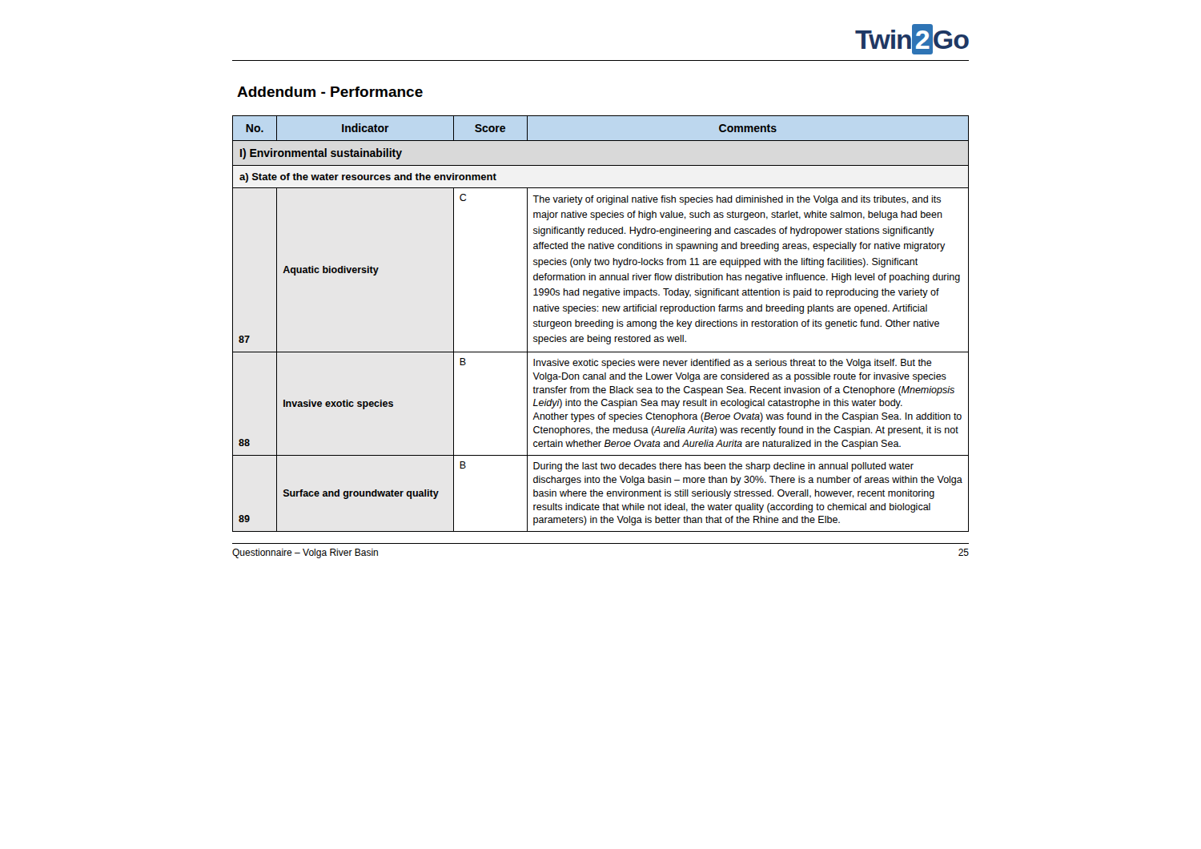Twin2 Go
Addendum - Performance
| No. | Indicator | Score | Comments |
| --- | --- | --- | --- |
| I) Environmental sustainability |
| a) State of the water resources and the environment |
| 87 | Aquatic biodiversity | C | The variety of original native fish species had diminished in the Volga and its tributes, and its major native species of high value, such as sturgeon, starlet, white salmon, beluga had been significantly reduced. Hydro-engineering and cascades of hydropower stations significantly affected the native conditions in spawning and breeding areas, especially for native migratory species (only two hydro-locks from 11 are equipped with the lifting facilities). Significant deformation in annual river flow distribution has negative influence. High level of poaching during 1990s had negative impacts. Today, significant attention is paid to reproducing the variety of native species: new artificial reproduction farms and breeding plants are opened. Artificial sturgeon breeding is among the key directions in restoration of its genetic fund. Other native species are being restored as well. |
| 88 | Invasive exotic species | B | Invasive exotic species were never identified as a serious threat to the Volga itself. But the Volga-Don canal and the Lower Volga are considered as a possible route for invasive species transfer from the Black sea to the Caspean Sea. Recent invasion of a Ctenophore ( Mnemiopsis Leidyi ) into the Caspian Sea may result in ecological catastrophe in this water body. Another types of species Ctenophora ( Beroe Ovata ) was found in the Caspian Sea. In addition to Ctenophores, the medusa ( Aurelia Aurita ) was recently found in the Caspian. At present, it is not certain whether Beroe Ovata and Aurelia Aurita are naturalized in the Caspian Sea. |
| 89 | Surface and groundwater quality | B | During the last two decades there has been the sharp decline in annual polluted water discharges into the Volga basin – more than by 30%. There is a number of areas within the Volga basin where the environment is still seriously stressed. Overall, however, recent monitoring results indicate that while not ideal, the water quality (according to chemical and biological parameters) in the Volga is better than that of the Rhine and the Elbe. |
Questionnaire – Volga River Basin 25